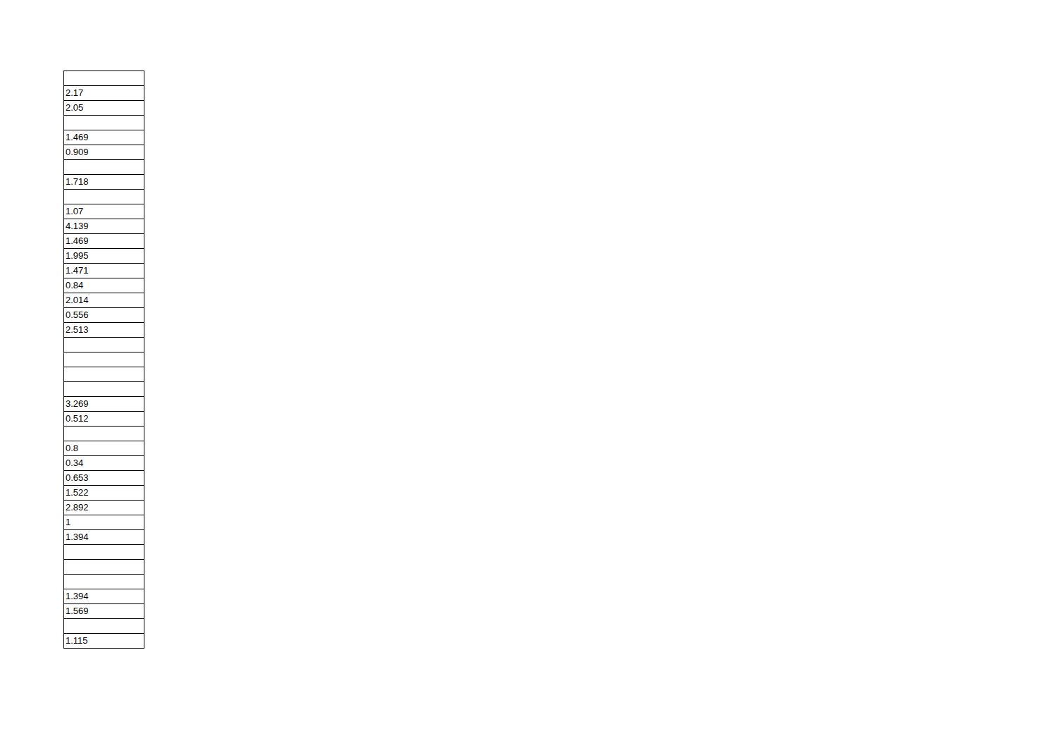| 2.17 |
| 2.05 |
| 1.469 |
| 0.909 |
| 1.718 |
| 1.07 |
| 4.139 |
| 1.469 |
| 1.995 |
| 1.471 |
| 0.84 |
| 2.014 |
| 0.556 |
| 2.513 |
| 3.269 |
| 0.512 |
| 0.8 |
| 0.34 |
| 0.653 |
| 1.522 |
| 2.892 |
| 1 |
| 1.394 |
| 1.394 |
| 1.569 |
| 1.115 |